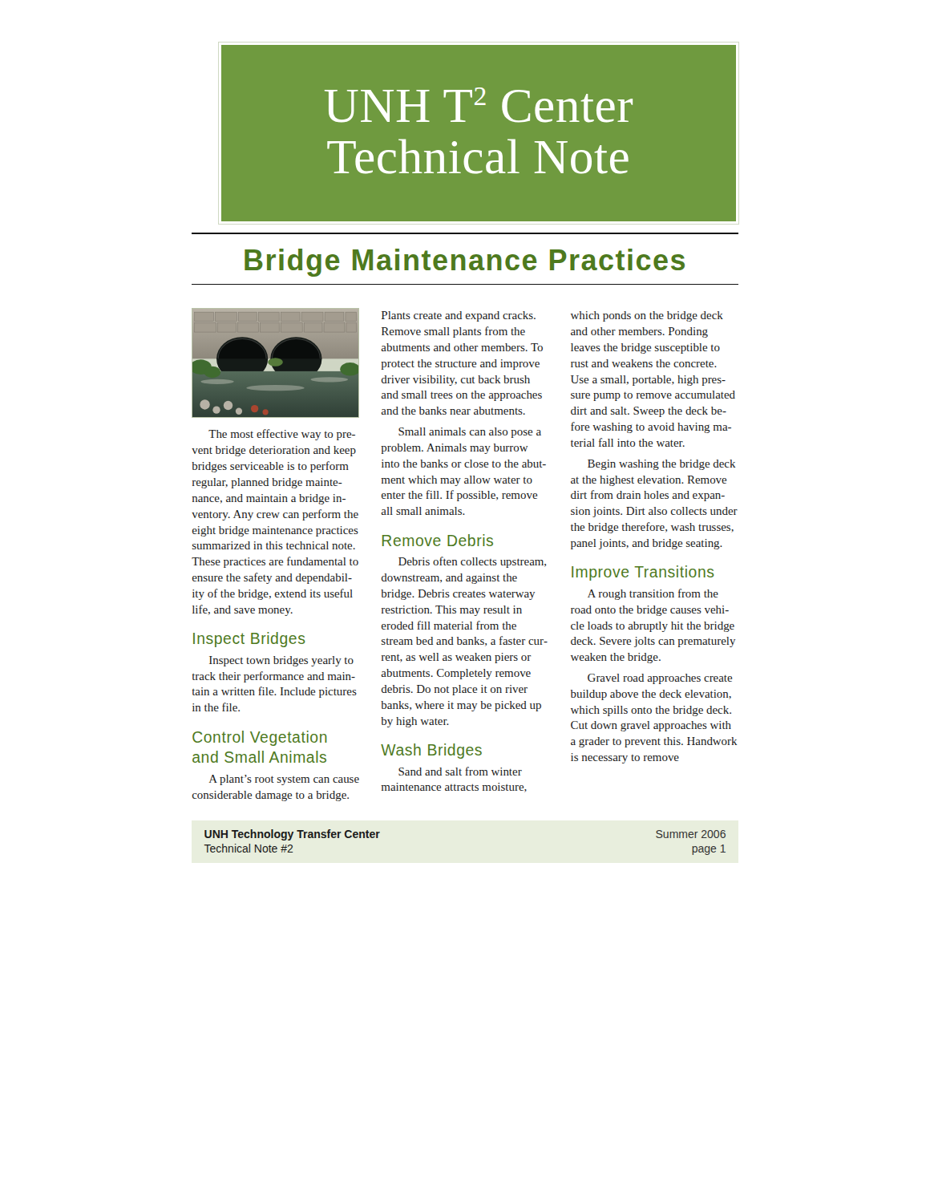UNH T2 Center
Technical Note
Bridge Maintenance Practices
The most effective way to prevent bridge deterioration and keep bridges serviceable is to perform regular, planned bridge maintenance, and maintain a bridge inventory. Any crew can perform the eight bridge maintenance practices summarized in this technical note. These practices are fundamental to ensure the safety and dependability of the bridge, extend its useful life, and save money.
Inspect Bridges
Inspect town bridges yearly to track their performance and maintain a written file. Include pictures in the file.
Control Vegetation and Small Animals
A plant’s root system can cause considerable damage to a bridge. Plants create and expand cracks. Remove small plants from the abutments and other members. To protect the structure and improve driver visibility, cut back brush and small trees on the approaches and the banks near abutments.
Small animals can also pose a problem. Animals may burrow into the banks or close to the abutment which may allow water to enter the fill. If possible, remove all small animals.
Remove Debris
Debris often collects upstream, downstream, and against the bridge. Debris creates waterway restriction. This may result in eroded fill material from the stream bed and banks, a faster current, as well as weaken piers or abutments. Completely remove debris. Do not place it on river banks, where it may be picked up by high water.
Wash Bridges
Sand and salt from winter maintenance attracts moisture, which ponds on the bridge deck and other members. Ponding leaves the bridge susceptible to rust and weakens the concrete. Use a small, portable, high pressure pump to remove accumulated dirt and salt. Sweep the deck before washing to avoid having material fall into the water.
Begin washing the bridge deck at the highest elevation. Remove dirt from drain holes and expansion joints. Dirt also collects under the bridge therefore, wash trusses, panel joints, and bridge seating.
Improve Transitions
A rough transition from the road onto the bridge causes vehicle loads to abruptly hit the bridge deck. Severe jolts can prematurely weaken the bridge.
Gravel road approaches create buildup above the deck elevation, which spills onto the bridge deck. Cut down gravel approaches with a grader to prevent this. Handwork is necessary to remove
UNH Technology Transfer Center Summer 2006
Technical Note #2 page 1